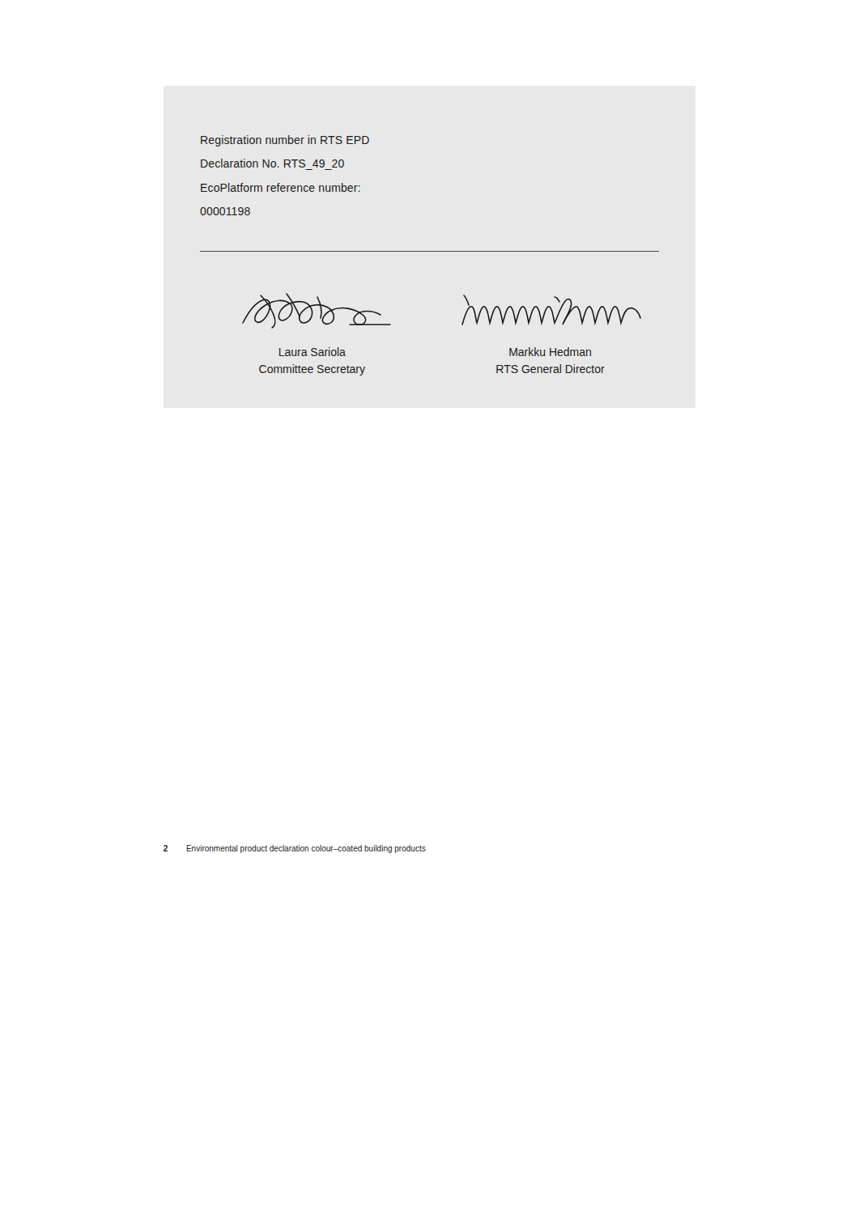Registration number in RTS EPD
Declaration No. RTS_49_20
EcoPlatform reference number:
00001198
Laura Sariola
Committee Secretary
Markku Hedman
RTS General Director
2 Environmental product declaration colour–coated building products